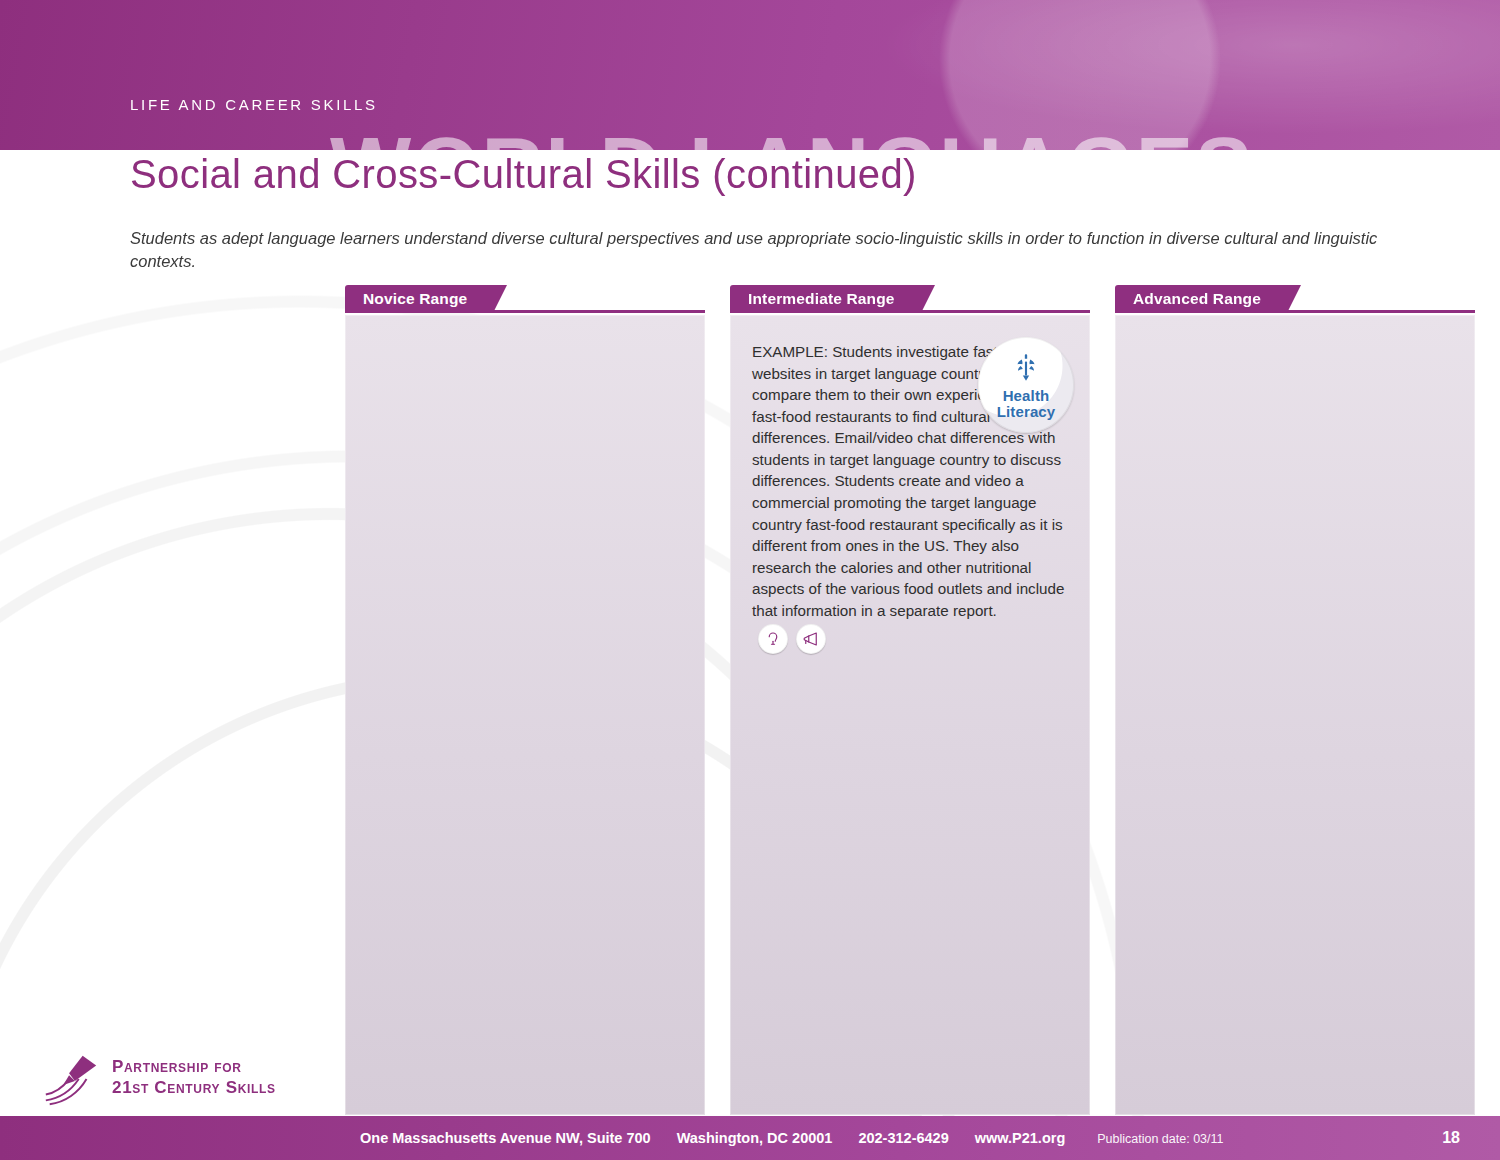Life and Career Skills
WORLD LANGUAGES
Social and Cross-Cultural Skills (continued)
Students as adept language learners understand diverse cultural perspectives and use appropriate socio-linguistic skills in order to function in diverse cultural and linguistic contexts.
Novice Range
Intermediate Range
Health
Literacy
EXAMPLE: Students investigate fast-food websites in target language countries and compare them to their own experiences at fast-food restaurants to find cultural differences. Email/video chat differences with students in target language country to discuss differences. Students create and video a commercial promoting the target language country fast-food restaurant specifically as it is different from ones in the US. They also research the calories and other nutritional aspects of the various food outlets and include that information in a separate report.
Advanced Range
Partnership for
21st Century Skills
One Massachusetts Avenue NW, Suite 700 Washington, DC 20001 202-312-6429 www.P21.org Publication date: 03/11 18